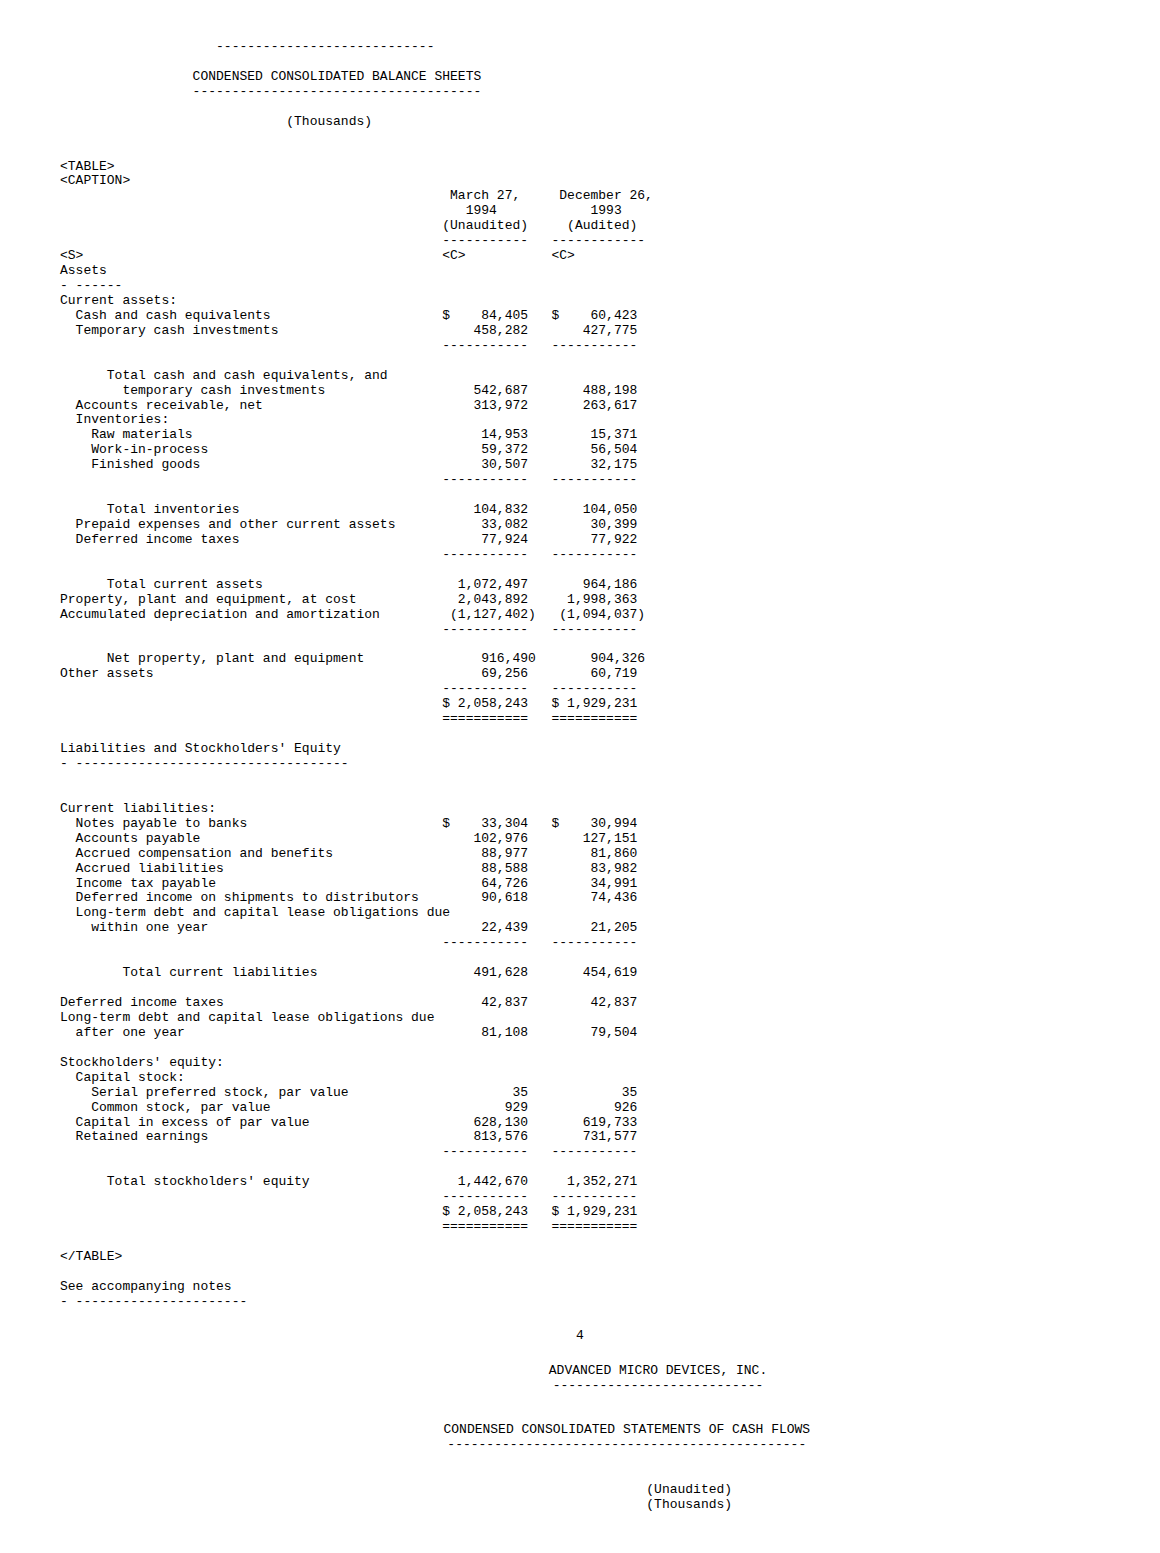----------------------------

                 CONDENSED CONSOLIDATED BALANCE SHEETS
                 -------------------------------------

                             (Thousands)


<TABLE>
<CAPTION>
                                                  March 27,     December 26,
                                                    1994            1993
                                                 (Unaudited)     (Audited)
                                                 -----------   ------------
<S>                                              <C>           <C>
Assets
- ------
Current assets:
  Cash and cash equivalents                      $    84,405   $    60,423
  Temporary cash investments                         458,282       427,775
                                                 -----------   -----------

      Total cash and cash equivalents, and
        temporary cash investments                   542,687       488,198
  Accounts receivable, net                           313,972       263,617
  Inventories:
    Raw materials                                     14,953        15,371
    Work-in-process                                   59,372        56,504
    Finished goods                                    30,507        32,175
                                                 -----------   -----------

      Total inventories                              104,832       104,050
  Prepaid expenses and other current assets           33,082        30,399
  Deferred income taxes                               77,924        77,922
                                                 -----------   -----------

      Total current assets                         1,072,497       964,186
Property, plant and equipment, at cost             2,043,892     1,998,363
Accumulated depreciation and amortization         (1,127,402)   (1,094,037)
                                                 -----------   -----------

      Net property, plant and equipment               916,490       904,326
Other assets                                          69,256        60,719
                                                 -----------   -----------
                                                 $ 2,058,243   $ 1,929,231
                                                 ===========   ===========

Liabilities and Stockholders' Equity
- -----------------------------------


Current liabilities:
  Notes payable to banks                         $    33,304   $    30,994
  Accounts payable                                   102,976       127,151
  Accrued compensation and benefits                   88,977        81,860
  Accrued liabilities                                 88,588        83,982
  Income tax payable                                  64,726        34,991
  Deferred income on shipments to distributors        90,618        74,436
  Long-term debt and capital lease obligations due
    within one year                                   22,439        21,205
                                                 -----------   -----------

        Total current liabilities                    491,628       454,619

Deferred income taxes                                 42,837        42,837
Long-term debt and capital lease obligations due
  after one year                                      81,108        79,504

Stockholders' equity:
  Capital stock:
    Serial preferred stock, par value                     35            35
    Common stock, par value                              929           926
  Capital in excess of par value                     628,130       619,733
  Retained earnings                                  813,576       731,577
                                                 -----------   -----------

      Total stockholders' equity                   1,442,670     1,352,271
                                                 -----------   -----------
                                                 $ 2,058,243   $ 1,929,231
                                                 ===========   ===========

</TABLE>

See accompanying notes
- ----------------------
4
                    ADVANCED MICRO DEVICES, INC.
                    ---------------------------


            CONDENSED CONSOLIDATED STATEMENTS OF CASH FLOWS
            ----------------------------------------------


                            (Unaudited)
                            (Thousands)